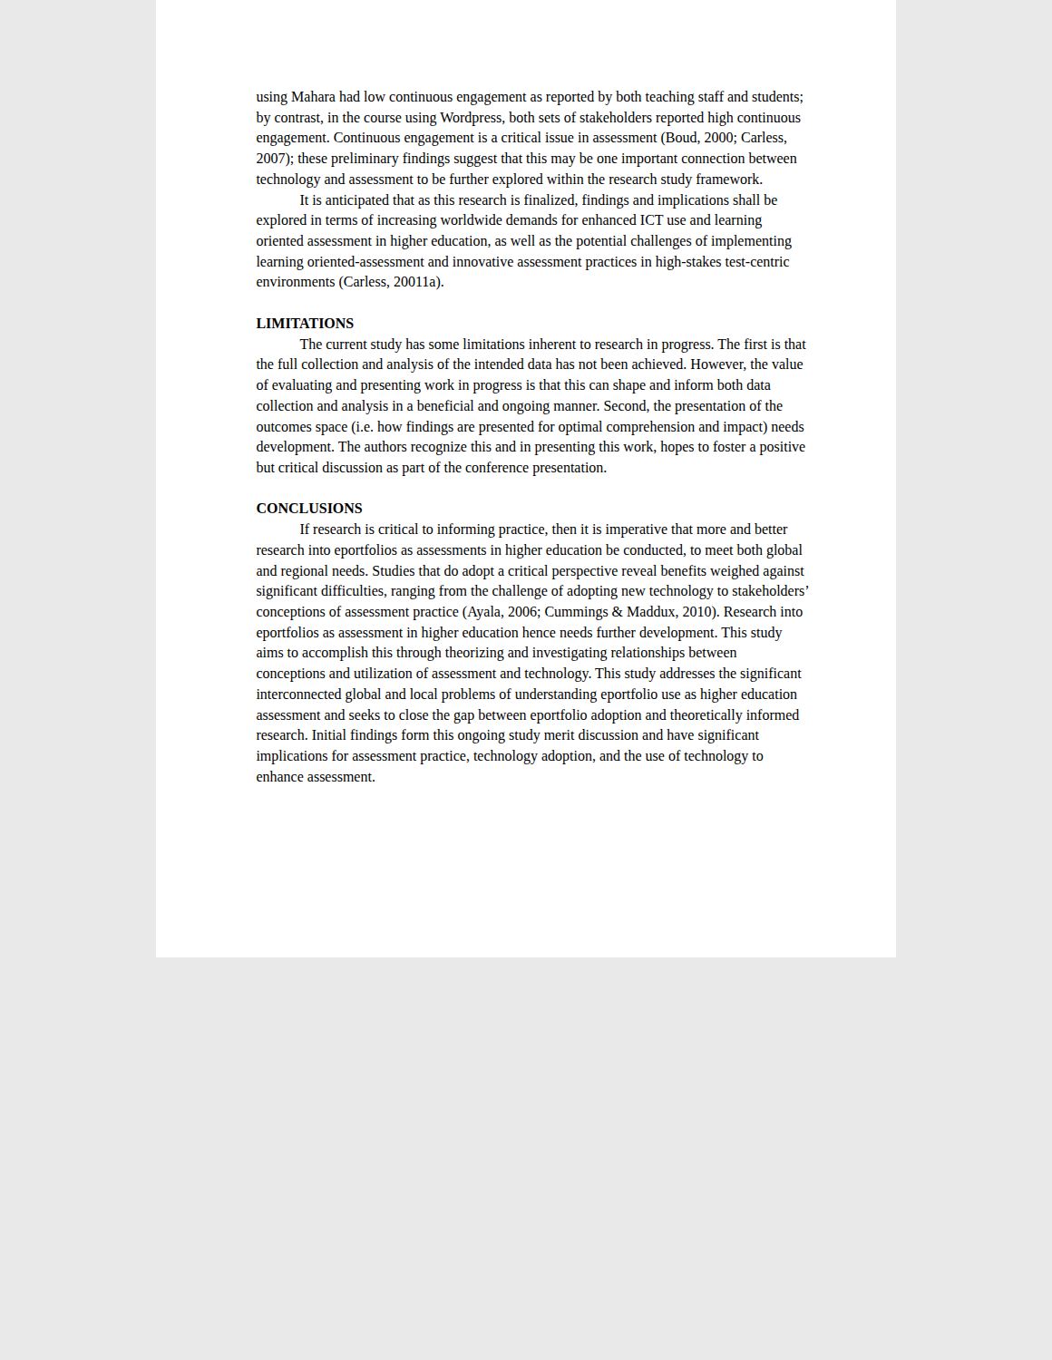using Mahara had low continuous engagement as reported by both teaching staff and students; by contrast, in the course using Wordpress, both sets of stakeholders reported high continuous engagement. Continuous engagement is a critical issue in assessment (Boud, 2000; Carless, 2007); these preliminary findings suggest that this may be one important connection between technology and assessment to be further explored within the research study framework.
It is anticipated that as this research is finalized, findings and implications shall be explored in terms of increasing worldwide demands for enhanced ICT use and learning oriented assessment in higher education, as well as the potential challenges of implementing learning oriented-assessment and innovative assessment practices in high-stakes test-centric environments (Carless, 20011a).
Limitations
The current study has some limitations inherent to research in progress. The first is that the full collection and analysis of the intended data has not been achieved. However, the value of evaluating and presenting work in progress is that this can shape and inform both data collection and analysis in a beneficial and ongoing manner. Second, the presentation of the outcomes space (i.e. how findings are presented for optimal comprehension and impact) needs development. The authors recognize this and in presenting this work, hopes to foster a positive but critical discussion as part of the conference presentation.
Conclusions
If research is critical to informing practice, then it is imperative that more and better research into eportfolios as assessments in higher education be conducted, to meet both global and regional needs. Studies that do adopt a critical perspective reveal benefits weighed against significant difficulties, ranging from the challenge of adopting new technology to stakeholders’ conceptions of assessment practice (Ayala, 2006; Cummings & Maddux, 2010). Research into eportfolios as assessment in higher education hence needs further development. This study aims to accomplish this through theorizing and investigating relationships between conceptions and utilization of assessment and technology. This study addresses the significant interconnected global and local problems of understanding eportfolio use as higher education assessment and seeks to close the gap between eportfolio adoption and theoretically informed research. Initial findings form this ongoing study merit discussion and have significant implications for assessment practice, technology adoption, and the use of technology to enhance assessment.